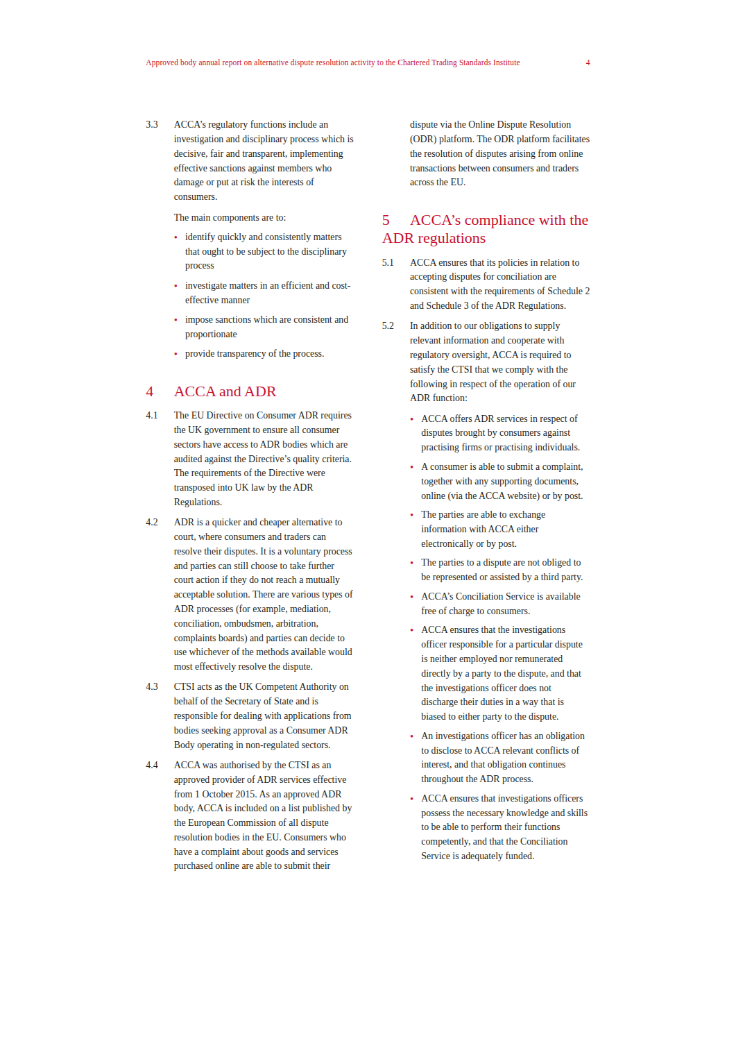Approved body annual report on alternative dispute resolution activity to the Chartered Trading Standards Institute 4
3.3 ACCA’s regulatory functions include an investigation and disciplinary process which is decisive, fair and transparent, implementing effective sanctions against members who damage or put at risk the interests of consumers.
The main components are to:
identify quickly and consistently matters that ought to be subject to the disciplinary process
investigate matters in an efficient and cost-effective manner
impose sanctions which are consistent and proportionate
provide transparency of the process.
4 ACCA and ADR
4.1 The EU Directive on Consumer ADR requires the UK government to ensure all consumer sectors have access to ADR bodies which are audited against the Directive’s quality criteria. The requirements of the Directive were transposed into UK law by the ADR Regulations.
4.2 ADR is a quicker and cheaper alternative to court, where consumers and traders can resolve their disputes. It is a voluntary process and parties can still choose to take further court action if they do not reach a mutually acceptable solution. There are various types of ADR processes (for example, mediation, conciliation, ombudsmen, arbitration, complaints boards) and parties can decide to use whichever of the methods available would most effectively resolve the dispute.
4.3 CTSI acts as the UK Competent Authority on behalf of the Secretary of State and is responsible for dealing with applications from bodies seeking approval as a Consumer ADR Body operating in non-regulated sectors.
4.4 ACCA was authorised by the CTSI as an approved provider of ADR services effective from 1 October 2015. As an approved ADR body, ACCA is included on a list published by the European Commission of all dispute resolution bodies in the EU. Consumers who have a complaint about goods and services purchased online are able to submit their dispute via the Online Dispute Resolution (ODR) platform. The ODR platform facilitates the resolution of disputes arising from online transactions between consumers and traders across the EU.
5 ACCA’s compliance with the ADR regulations
5.1 ACCA ensures that its policies in relation to accepting disputes for conciliation are consistent with the requirements of Schedule 2 and Schedule 3 of the ADR Regulations.
5.2 In addition to our obligations to supply relevant information and cooperate with regulatory oversight, ACCA is required to satisfy the CTSI that we comply with the following in respect of the operation of our ADR function:
ACCA offers ADR services in respect of disputes brought by consumers against practising firms or practising individuals.
A consumer is able to submit a complaint, together with any supporting documents, online (via the ACCA website) or by post.
The parties are able to exchange information with ACCA either electronically or by post.
The parties to a dispute are not obliged to be represented or assisted by a third party.
ACCA’s Conciliation Service is available free of charge to consumers.
ACCA ensures that the investigations officer responsible for a particular dispute is neither employed nor remunerated directly by a party to the dispute, and that the investigations officer does not discharge their duties in a way that is biased to either party to the dispute.
An investigations officer has an obligation to disclose to ACCA relevant conflicts of interest, and that obligation continues throughout the ADR process.
ACCA ensures that investigations officers possess the necessary knowledge and skills to be able to perform their functions competently, and that the Conciliation Service is adequately funded.